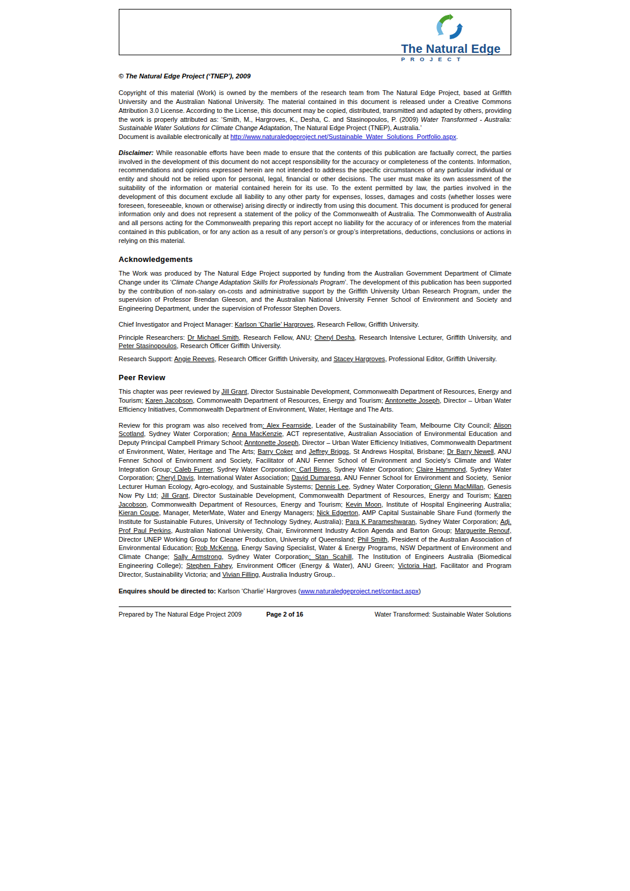The Natural Edge
P R O J E C T
© The Natural Edge Project (‘TNEP’), 2009
Copyright of this material (Work) is owned by the members of the research team from The Natural Edge Project, based at Griffith University and the Australian National University. The material contained in this document is released under a Creative Commons Attribution 3.0 License. According to the License, this document may be copied, distributed, transmitted and adapted by others, providing the work is properly attributed as: ‘Smith, M., Hargroves, K., Desha, C. and Stasinopoulos, P. (2009) Water Transformed - Australia: Sustainable Water Solutions for Climate Change Adaptation, The Natural Edge Project (TNEP), Australia.’
Document is available electronically at http://www.naturaledgeproject.net/Sustainable_Water_Solutions_Portfolio.aspx.
Disclaimer: While reasonable efforts have been made to ensure that the contents of this publication are factually correct, the parties involved in the development of this document do not accept responsibility for the accuracy or completeness of the contents. Information, recommendations and opinions expressed herein are not intended to address the specific circumstances of any particular individual or entity and should not be relied upon for personal, legal, financial or other decisions. The user must make its own assessment of the suitability of the information or material contained herein for its use. To the extent permitted by law, the parties involved in the development of this document exclude all liability to any other party for expenses, losses, damages and costs (whether losses were foreseen, foreseeable, known or otherwise) arising directly or indirectly from using this document. This document is produced for general information only and does not represent a statement of the policy of the Commonwealth of Australia. The Commonwealth of Australia and all persons acting for the Commonwealth preparing this report accept no liability for the accuracy of or inferences from the material contained in this publication, or for any action as a result of any person’s or group’s interpretations, deductions, conclusions or actions in relying on this material.
Acknowledgements
The Work was produced by The Natural Edge Project supported by funding from the Australian Government Department of Climate Change under its ‘Climate Change Adaptation Skills for Professionals Program’. The development of this publication has been supported by the contribution of non-salary on-costs and administrative support by the Griffith University Urban Research Program, under the supervision of Professor Brendan Gleeson, and the Australian National University Fenner School of Environment and Society and Engineering Department, under the supervision of Professor Stephen Dovers.
Chief Investigator and Project Manager: Karlson ‘Charlie’ Hargroves, Research Fellow, Griffith University.
Principle Researchers: Dr Michael Smith, Research Fellow, ANU; Cheryl Desha, Research Intensive Lecturer, Griffith University, and Peter Stasinopoulos, Research Officer Griffith University.
Research Support: Angie Reeves, Research Officer Griffith University, and Stacey Hargroves, Professional Editor, Griffith University.
Peer Review
This chapter was peer reviewed by Jill Grant, Director Sustainable Development, Commonwealth Department of Resources, Energy and Tourism; Karen Jacobson, Commonwealth Department of Resources, Energy and Tourism; Anntonette Joseph, Director – Urban Water Efficiency Initiatives, Commonwealth Department of Environment, Water, Heritage and The Arts.
Review for this program was also received from: Alex Fearnside, Leader of the Sustainability Team, Melbourne City Council; Alison Scotland, Sydney Water Corporation; Anna MacKenzie, ACT representative, Australian Association of Environmental Education and Deputy Principal Campbell Primary School; Anntonette Joseph, Director – Urban Water Efficiency Initiatives, Commonwealth Department of Environment, Water, Heritage and The Arts; Barry Coker and Jeffrey Briggs, St Andrews Hospital, Brisbane; Dr Barry Newell, ANU Fenner School of Environment and Society, Facilitator of ANU Fenner School of Environment and Society’s Climate and Water Integration Group; Caleb Furner, Sydney Water Corporation; Carl Binns, Sydney Water Corporation; Claire Hammond, Sydney Water Corporation; Cheryl Davis, International Water Association; David Dumaresq, ANU Fenner School for Environment and Society, Senior Lecturer Human Ecology, Agro-ecology, and Sustainable Systems; Dennis Lee, Sydney Water Corporation; Glenn MacMillan, Genesis Now Pty Ltd; Jill Grant, Director Sustainable Development, Commonwealth Department of Resources, Energy and Tourism; Karen Jacobson, Commonwealth Department of Resources, Energy and Tourism; Kevin Moon, Institute of Hospital Engineering Australia; Kieran Coupe, Manager, MeterMate, Water and Energy Managers; Nick Edgerton, AMP Capital Sustainable Share Fund (formerly the Institute for Sustainable Futures, University of Technology Sydney, Australia); Para K Parameshwaran, Sydney Water Corporation; Adj. Prof Paul Perkins, Australian National University, Chair, Environment Industry Action Agenda and Barton Group; Marguerite Renouf, Director UNEP Working Group for Cleaner Production, University of Queensland; Phil Smith, President of the Australian Association of Environmental Education; Rob McKenna, Energy Saving Specialist, Water & Energy Programs, NSW Department of Environment and Climate Change; Sally Armstrong, Sydney Water Corporation; Stan Scahill, The Institution of Engineers Australia (Biomedical Engineering College); Stephen Fahey, Environment Officer (Energy & Water), ANU Green; Victoria Hart, Facilitator and Program Director, Sustainability Victoria; and Vivian Filling, Australia Industry Group..
Enquires should be directed to: Karlson ‘Charlie’ Hargroves (www.naturaledgeproject.net/contact.aspx)
Prepared by The Natural Edge Project 2009
Page 2 of 16
Water Transformed: Sustainable Water Solutions